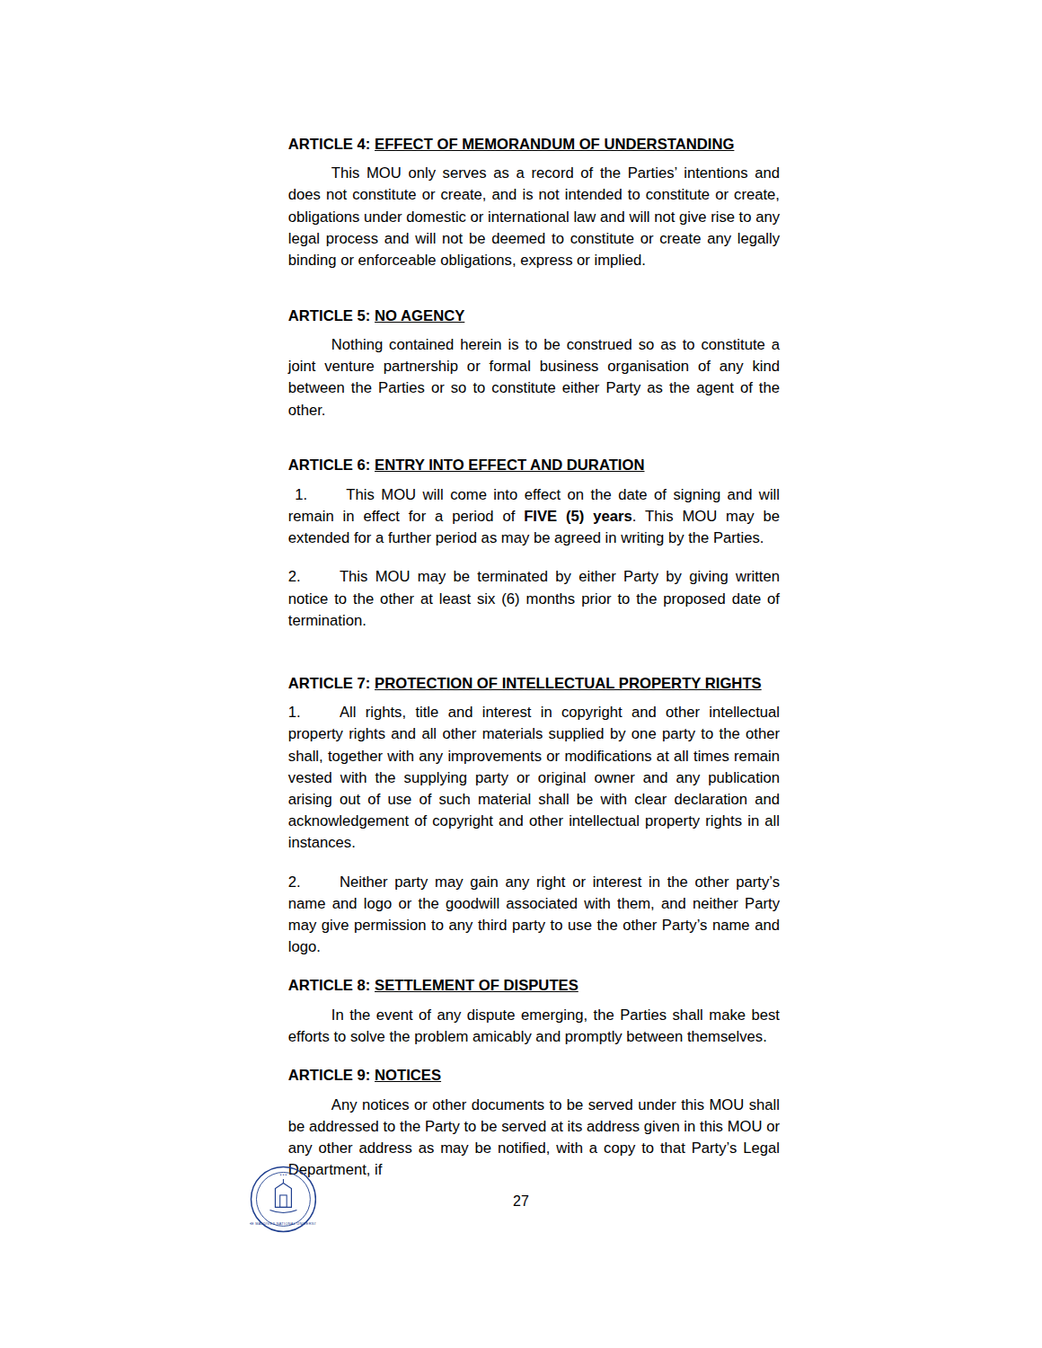ARTICLE 4: EFFECT OF MEMORANDUM OF UNDERSTANDING
This MOU only serves as a record of the Parties’ intentions and does not constitute or create, and is not intended to constitute or create, obligations under domestic or international law and will not give rise to any legal process and will not be deemed to constitute or create any legally binding or enforceable obligations, express or implied.
ARTICLE 5: NO AGENCY
Nothing contained herein is to be construed so as to constitute a joint venture partnership or formal business organisation of any kind between the Parties or so to constitute either Party as the agent of the other.
ARTICLE 6: ENTRY INTO EFFECT AND DURATION
1. This MOU will come into effect on the date of signing and will remain in effect for a period of FIVE (5) years. This MOU may be extended for a further period as may be agreed in writing by the Parties.
2. This MOU may be terminated by either Party by giving written notice to the other at least six (6) months prior to the proposed date of termination.
ARTICLE 7: PROTECTION OF INTELLECTUAL PROPERTY RIGHTS
1. All rights, title and interest in copyright and other intellectual property rights and all other materials supplied by one party to the other shall, together with any improvements or modifications at all times remain vested with the supplying party or original owner and any publication arising out of use of such material shall be with clear declaration and acknowledgement of copyright and other intellectual property rights in all instances.
2. Neither party may gain any right or interest in the other party’s name and logo or the goodwill associated with them, and neither Party may give permission to any third party to use the other Party’s name and logo.
ARTICLE 8: SETTLEMENT OF DISPUTES
In the event of any dispute emerging, the Parties shall make best efforts to solve the problem amicably and promptly between themselves.
ARTICLE 9: NOTICES
Any notices or other documents to be served under this MOU shall be addressed to the Party to be served at its address given in this MOU or any other address as may be notified, with a copy to that Party’s Legal Department, if
• • • THE MALDIVES NATIONAL UNIVERSITY
27